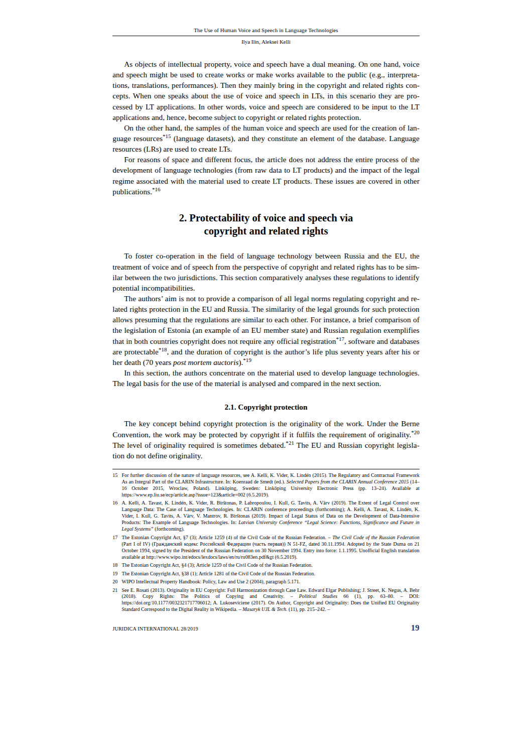The Use of Human Voice and Speech in Language Technologies
Ilya Ilin, Aleksei Kelli
As objects of intellectual property, voice and speech have a dual meaning. On one hand, voice and speech might be used to create works or make works available to the public (e.g., interpretations, translations, performances). Then they mainly bring in the copyright and related rights concepts. When one speaks about the use of voice and speech in LTs, in this scenario they are processed by LT applications. In other words, voice and speech are considered to be input to the LT applications and, hence, become subject to copyright or related rights protection.
On the other hand, the samples of the human voice and speech are used for the creation of language resources*15 (language datasets), and they constitute an element of the database. Language resources (LRs) are used to create LTs.
For reasons of space and different focus, the article does not address the entire process of the development of language technologies (from raw data to LT products) and the impact of the legal regime associated with the material used to create LT products. These issues are covered in other publications.*16
2. Protectability of voice and speech via
copyright and related rights
To foster co-operation in the field of language technology between Russia and the EU, the treatment of voice and of speech from the perspective of copyright and related rights has to be similar between the two jurisdictions. This section comparatively analyses these regulations to identify potential incompatibilities.
The authors’ aim is not to provide a comparison of all legal norms regulating copyright and related rights protection in the EU and Russia. The similarity of the legal grounds for such protection allows presuming that the regulations are similar to each other. For instance, a brief comparison of the legislation of Estonia (an example of an EU member state) and Russian regulation exemplifies that in both countries copyright does not require any official registration*17, software and databases are protectable*18, and the duration of copyright is the author’s life plus seventy years after his or her death (70 years post mortem auctoris).*19
In this section, the authors concentrate on the material used to develop language technologies. The legal basis for the use of the material is analysed and compared in the next section.
2.1. Copyright protection
The key concept behind copyright protection is the originality of the work. Under the Berne Convention, the work may be protected by copyright if it fulfils the requirement of originality.*20 The level of originality required is sometimes debated.*21 The EU and Russian copyright legislation do not define originality.
15
For further discussion of the nature of language resources, see A. Kelli, K. Vider, K. Lindén (2015). The Regulatory and Contractual Framework As an Integral Part of the CLARIN Infrastructure. In: Koenraad de Smedt (ed.). Selected Papers from the CLARIN Annual Conference 2015 (14–16 October 2015, Wroclaw, Poland). Linköping, Sweden: Linköping University Electronic Press (pp. 13–24). Available at https://www.ep.liu.se/ecp/article.asp?issue=123&article=002 (6.5.2019).
16
A. Kelli, A. Tavast, K. Lindén, K. Vider, R. Birštonas, P. Labropoulou, I. Kull, G. Tavits, A. Värv (2019). The Extent of Legal Control over Language Data: The Case of Language Technologies. In: CLARIN conference proceedings (forthcoming); A. Kelli, A. Tavast, K. Lindén, K. Vider, I. Kull, G. Tavits, A. Värv, V. Mantrov, R. Birštonas (2019). Impact of Legal Status of Data on the Development of Data-Intensive Products: The Example of Language Technologies. In: Latvian University Conference “Legal Science: Functions, Significance and Future in Legal Systems” (forthcoming).
17
The Estonian Copyright Act, §7 (3); Article 1259 (4) of the Civil Code of the Russian Federation. – The Civil Code of the Russian Federation (Part I of IV) (Гражданский кодекс Российской Федерации (часть первая)) N 51-FZ, dated 30.11.1994. Adopted by the State Duma on 21 October 1994, signed by the President of the Russian Federation on 30 November 1994. Entry into force: 1.1.1995. Unofficial English translation available at http://www.wipo.int/edocs/lexdocs/laws/en/ru/ru083en.pdf&gt (6.5.2019).
18
The Estonian Copyright Act, §4 (3); Article 1259 of the Civil Code of the Russian Federation.
19
The Estonian Copyright Act, §38 (1); Article 1281 of the Civil Code of the Russian Federation.
20
WIPO Intellectual Property Handbook: Policy, Law and Use 2 (2004), paragraph 5.171.
21
See E. Rosati (2013). Originality in EU Copyright: Full Harmonization through Case Law. Edward Elgar Publishing; J. Street, K. Negus, A. Behr (2018). Copy Rights: The Politics of Copying and Creativity. – Political Studies 66 (1), pp. 63–80. – DOI: https://doi.org/10.1177/0032321717706012; A. Lukoseviciene (2017). On Author, Copyright and Originality: Does the Unified EU Originality Standard Correspond to the Digital Reality in Wikipedia. – Masaryk UJL & Tech. (11), pp. 215–242. –
JURIDICA INTERNATIONAL 28/2019
19